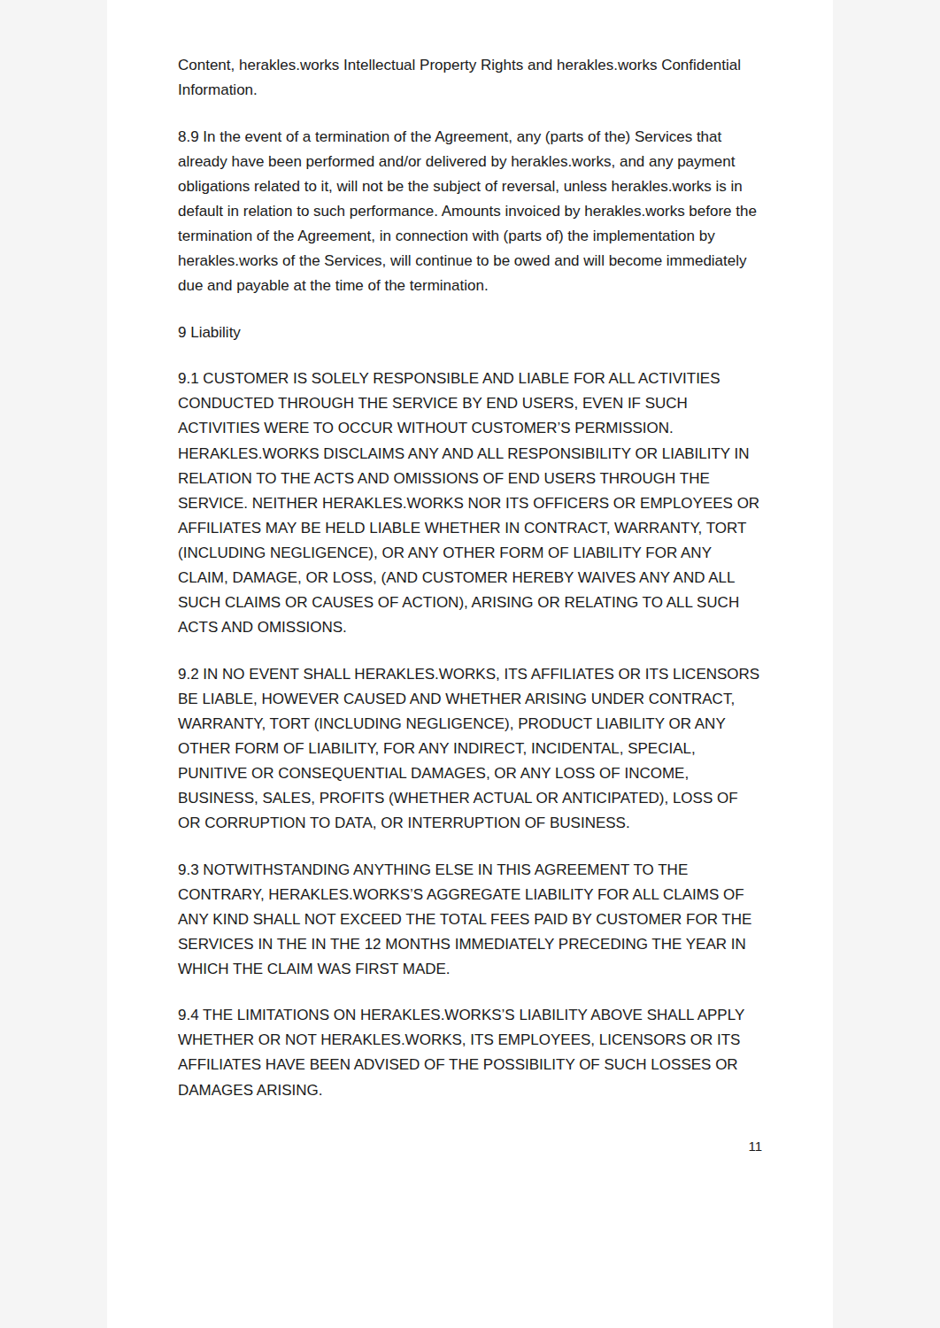Content, herakles.works Intellectual Property Rights and herakles.works Confidential Information.
8.9 In the event of a termination of the Agreement, any (parts of the) Services that already have been performed and/or delivered by herakles.works, and any payment obligations related to it, will not be the subject of reversal, unless herakles.works is in default in relation to such performance. Amounts invoiced by herakles.works before the termination of the Agreement, in connection with (parts of) the implementation by herakles.works of the Services, will continue to be owed and will become immediately due and payable at the time of the termination.
9 Liability
9.1 Customer is solely responsible and liable for all activities conducted through the Service by End Users, even if such activities were to occur without Customer’s permission. Herakles.works disclaims any and all responsibility or liability in relation to the acts and omissions of End Users through the Service. Neither herakles.works nor its officers or employees or affiliates may be held liable whether in contract, warranty, tort (including negligence), or any other form of liability for any claim, damage, or loss, (and Customer hereby waives any and all such claims or causes of action), arising or relating to all such acts and omissions.
9.2 In no event shall herakles.works, its affiliates or its licensors be liable, however caused and whether arising under contract, warranty, tort (including negligence), product liability or any other form of liability, for any indirect, incidental, special, punitive or consequential damages, or any loss of income, business, sales, profits (whether actual or anticipated), loss of or corruption to data, or interruption of business.
9.3 Notwithstanding anything else in this Agreement to the contrary, herakles.works’s aggregate liability for all claims of any kind shall not exceed the total fees paid by Customer for the Services in the in the 12 months immediately preceding the year in which the claim was first made.
9.4 The limitations on herakles.works’s liability above shall apply whether or not herakles.works, its employees, licensors or its affiliates have been advised of the possibility of such losses or damages arising.
11